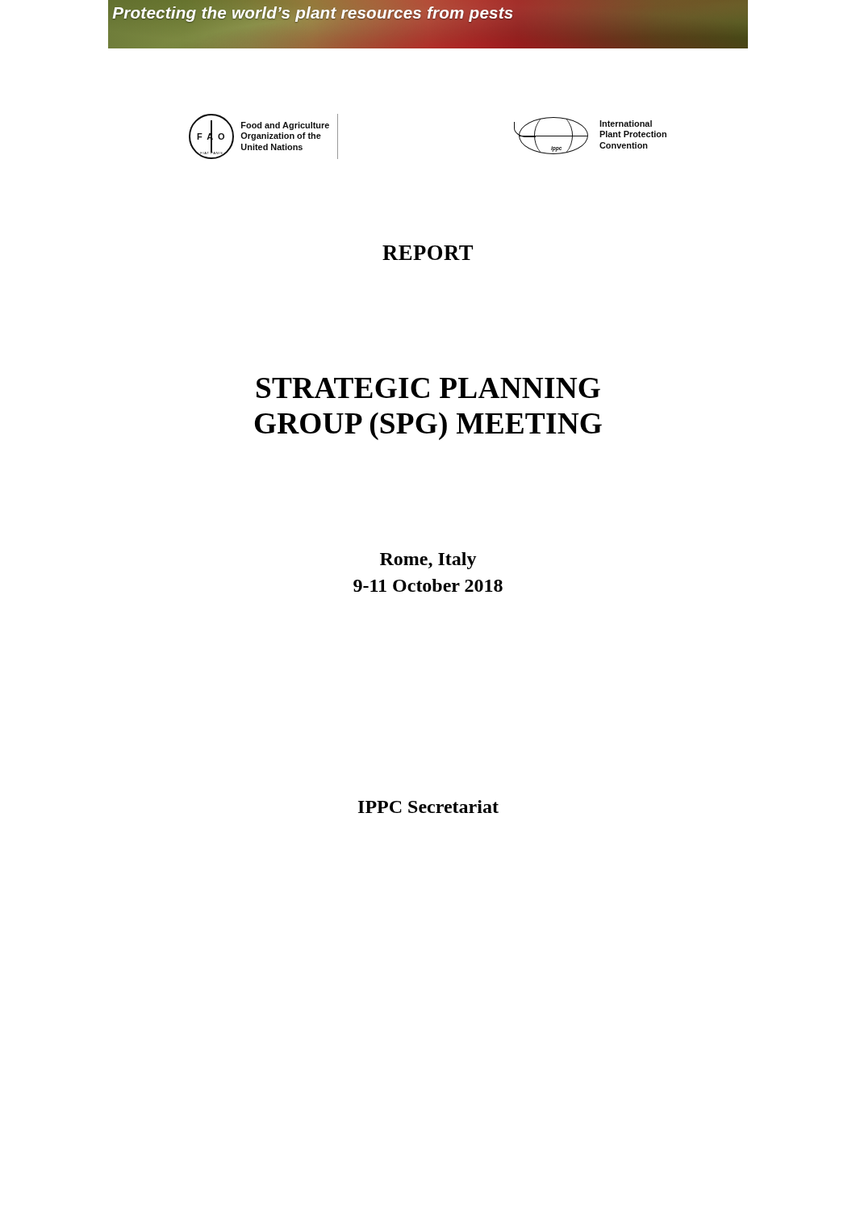Protecting the world’s plant resources from pests
FAO
FIAT PANIS
Food and Agriculture
Organization of the
United Nations
ippc
International
Plant Protection
Convention
REPORT
STRATEGIC PLANNING
GROUP (SPG) MEETING
Rome, Italy
9-11 October 2018
IPPC Secretariat